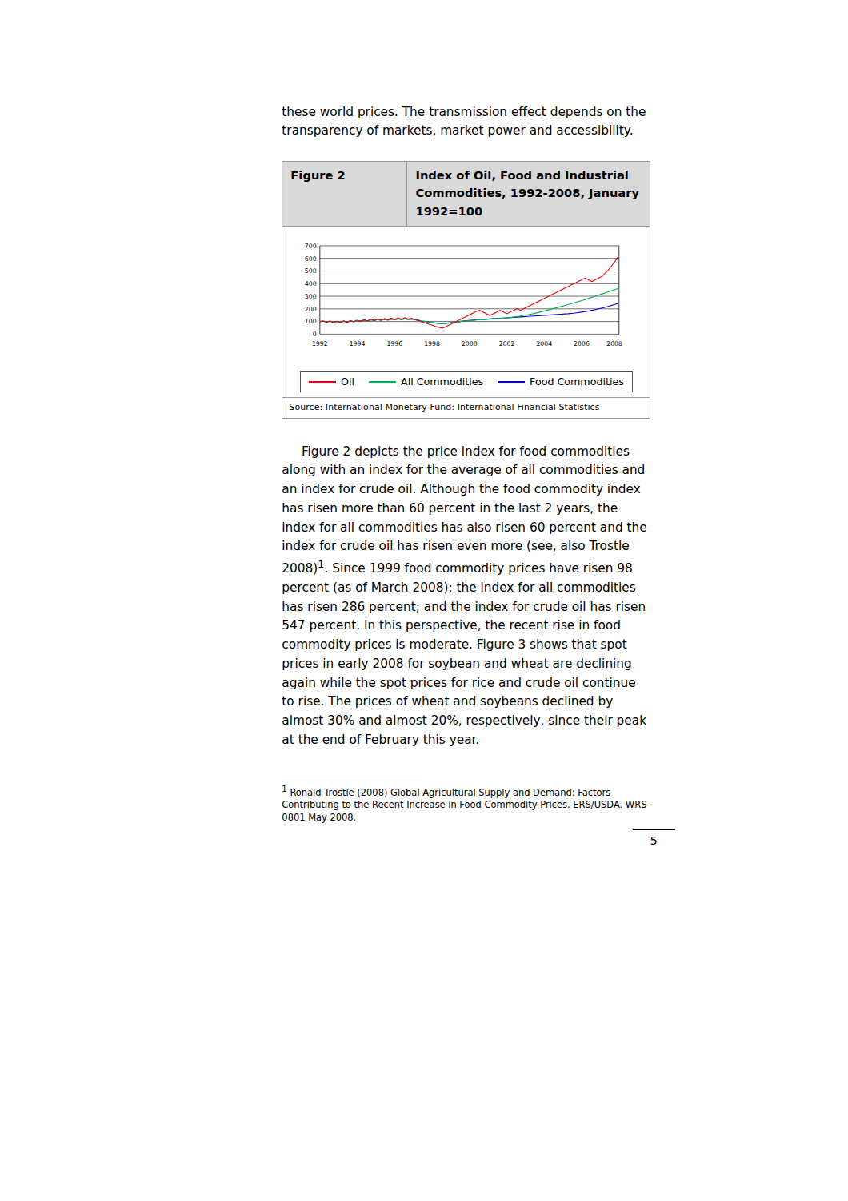these world prices. The transmission effect depends on the transparency of markets, market power and accessibility.
Figure 2
Index of Oil, Food and Industrial Commodities, 1992-2008, January 1992=100
700 600 500 400 300 200 100 0 1992 1994 1996 1998 2000 2002 2004 2006 2008
Oil All Commodities Food Commodities
Source: International Monetary Fund: International Financial Statistics
Figure 2 depicts the price index for food commodities along with an index for the average of all commodities and an index for crude oil. Although the food commodity index has risen more than 60 percent in the last 2 years, the index for all commodities has also risen 60 percent and the index for crude oil has risen even more (see, also Trostle 2008)1. Since 1999 food commodity prices have risen 98 percent (as of March 2008); the index for all commodities has risen 286 percent; and the index for crude oil has risen 547 percent. In this perspective, the recent rise in food commodity prices is moderate. Figure 3 shows that spot prices in early 2008 for soybean and wheat are declining again while the spot prices for rice and crude oil continue to rise. The prices of wheat and soybeans declined by almost 30% and almost 20%, respectively, since their peak at the end of February this year.
1 Ronald Trostle (2008) Global Agricultural Supply and Demand: Factors Contributing to the Recent Increase in Food Commodity Prices. ERS/USDA. WRS-0801 May 2008.
5